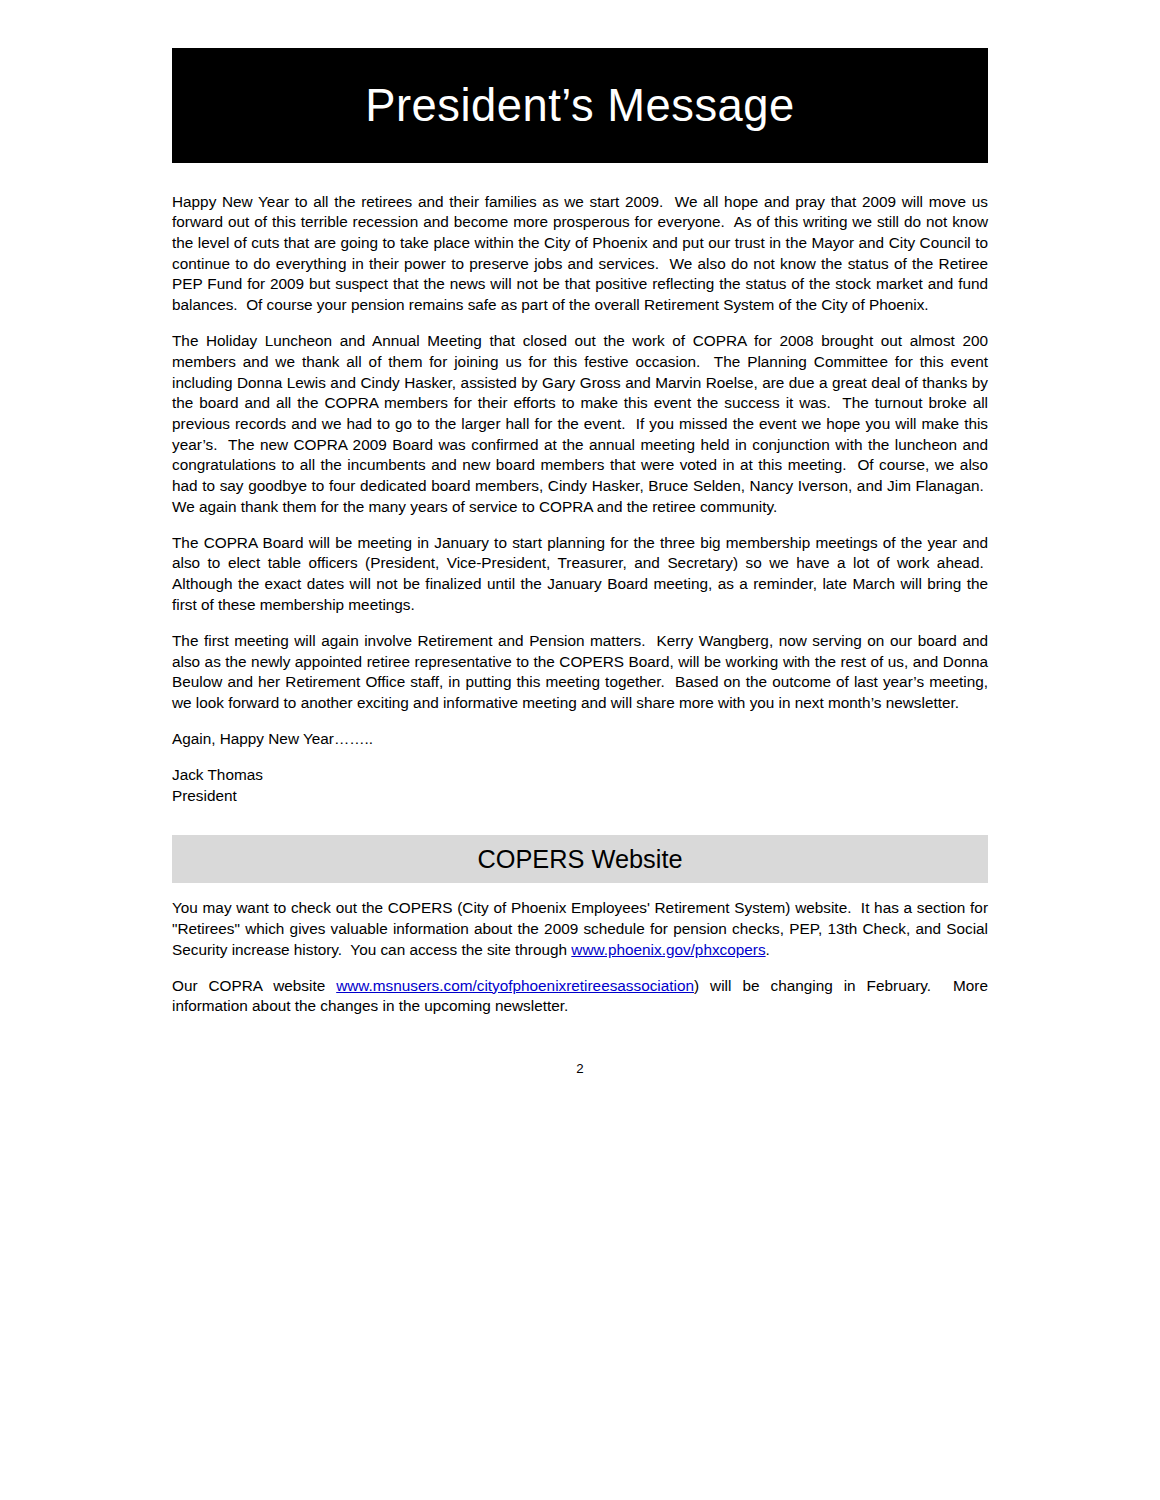President’s Message
Happy New Year to all the retirees and their families as we start 2009. We all hope and pray that 2009 will move us forward out of this terrible recession and become more prosperous for everyone. As of this writing we still do not know the level of cuts that are going to take place within the City of Phoenix and put our trust in the Mayor and City Council to continue to do everything in their power to preserve jobs and services. We also do not know the status of the Retiree PEP Fund for 2009 but suspect that the news will not be that positive reflecting the status of the stock market and fund balances. Of course your pension remains safe as part of the overall Retirement System of the City of Phoenix.
The Holiday Luncheon and Annual Meeting that closed out the work of COPRA for 2008 brought out almost 200 members and we thank all of them for joining us for this festive occasion. The Planning Committee for this event including Donna Lewis and Cindy Hasker, assisted by Gary Gross and Marvin Roelse, are due a great deal of thanks by the board and all the COPRA members for their efforts to make this event the success it was. The turnout broke all previous records and we had to go to the larger hall for the event. If you missed the event we hope you will make this year’s. The new COPRA 2009 Board was confirmed at the annual meeting held in conjunction with the luncheon and congratulations to all the incumbents and new board members that were voted in at this meeting. Of course, we also had to say goodbye to four dedicated board members, Cindy Hasker, Bruce Selden, Nancy Iverson, and Jim Flanagan. We again thank them for the many years of service to COPRA and the retiree community.
The COPRA Board will be meeting in January to start planning for the three big membership meetings of the year and also to elect table officers (President, Vice-President, Treasurer, and Secretary) so we have a lot of work ahead. Although the exact dates will not be finalized until the January Board meeting, as a reminder, late March will bring the first of these membership meetings.
The first meeting will again involve Retirement and Pension matters. Kerry Wangberg, now serving on our board and also as the newly appointed retiree representative to the COPERS Board, will be working with the rest of us, and Donna Beulow and her Retirement Office staff, in putting this meeting together. Based on the outcome of last year’s meeting, we look forward to another exciting and informative meeting and will share more with you in next month’s newsletter.
Again, Happy New Year……..
Jack Thomas
President
COPERS Website
You may want to check out the COPERS (City of Phoenix Employees' Retirement System) website. It has a section for "Retirees" which gives valuable information about the 2009 schedule for pension checks, PEP, 13th Check, and Social Security increase history. You can access the site through www.phoenix.gov/phxcopers.
Our COPRA website www.msnusers.com/cityofphoenixretireesassociation) will be changing in February. More information about the changes in the upcoming newsletter.
2